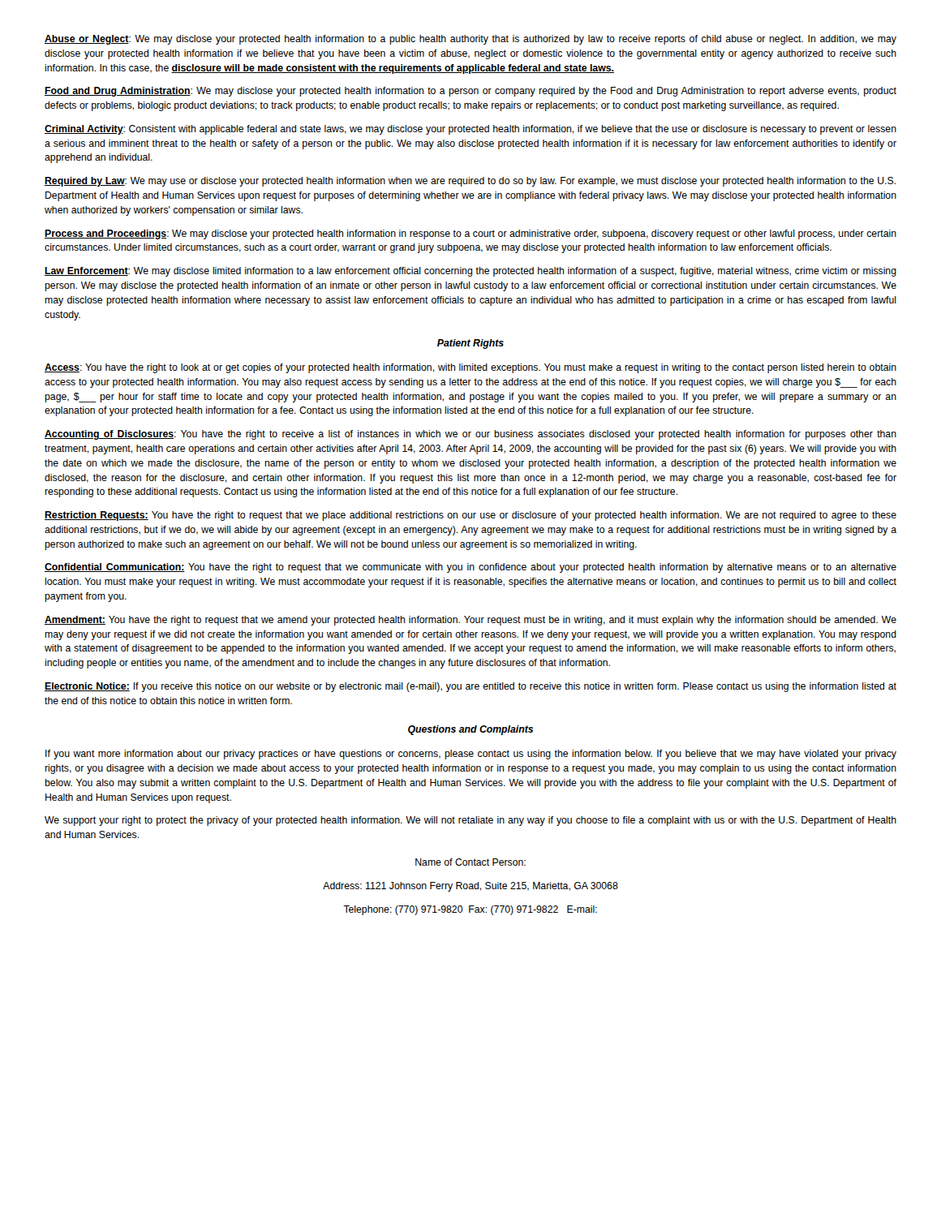Abuse or Neglect: We may disclose your protected health information to a public health authority that is authorized by law to receive reports of child abuse or neglect. In addition, we may disclose your protected health information if we believe that you have been a victim of abuse, neglect or domestic violence to the governmental entity or agency authorized to receive such information. In this case, the disclosure will be made consistent with the requirements of applicable federal and state laws.
Food and Drug Administration: We may disclose your protected health information to a person or company required by the Food and Drug Administration to report adverse events, product defects or problems, biologic product deviations; to track products; to enable product recalls; to make repairs or replacements; or to conduct post marketing surveillance, as required.
Criminal Activity: Consistent with applicable federal and state laws, we may disclose your protected health information, if we believe that the use or disclosure is necessary to prevent or lessen a serious and imminent threat to the health or safety of a person or the public. We may also disclose protected health information if it is necessary for law enforcement authorities to identify or apprehend an individual.
Required by Law: We may use or disclose your protected health information when we are required to do so by law. For example, we must disclose your protected health information to the U.S. Department of Health and Human Services upon request for purposes of determining whether we are in compliance with federal privacy laws. We may disclose your protected health information when authorized by workers' compensation or similar laws.
Process and Proceedings: We may disclose your protected health information in response to a court or administrative order, subpoena, discovery request or other lawful process, under certain circumstances. Under limited circumstances, such as a court order, warrant or grand jury subpoena, we may disclose your protected health information to law enforcement officials.
Law Enforcement: We may disclose limited information to a law enforcement official concerning the protected health information of a suspect, fugitive, material witness, crime victim or missing person. We may disclose the protected health information of an inmate or other person in lawful custody to a law enforcement official or correctional institution under certain circumstances. We may disclose protected health information where necessary to assist law enforcement officials to capture an individual who has admitted to participation in a crime or has escaped from lawful custody.
Patient Rights
Access: You have the right to look at or get copies of your protected health information, with limited exceptions. You must make a request in writing to the contact person listed herein to obtain access to your protected health information. You may also request access by sending us a letter to the address at the end of this notice. If you request copies, we will charge you $___ for each page, $___ per hour for staff time to locate and copy your protected health information, and postage if you want the copies mailed to you. If you prefer, we will prepare a summary or an explanation of your protected health information for a fee. Contact us using the information listed at the end of this notice for a full explanation of our fee structure.
Accounting of Disclosures: You have the right to receive a list of instances in which we or our business associates disclosed your protected health information for purposes other than treatment, payment, health care operations and certain other activities after April 14, 2003. After April 14, 2009, the accounting will be provided for the past six (6) years. We will provide you with the date on which we made the disclosure, the name of the person or entity to whom we disclosed your protected health information, a description of the protected health information we disclosed, the reason for the disclosure, and certain other information. If you request this list more than once in a 12-month period, we may charge you a reasonable, cost-based fee for responding to these additional requests. Contact us using the information listed at the end of this notice for a full explanation of our fee structure.
Restriction Requests: You have the right to request that we place additional restrictions on our use or disclosure of your protected health information. We are not required to agree to these additional restrictions, but if we do, we will abide by our agreement (except in an emergency). Any agreement we may make to a request for additional restrictions must be in writing signed by a person authorized to make such an agreement on our behalf. We will not be bound unless our agreement is so memorialized in writing.
Confidential Communication: You have the right to request that we communicate with you in confidence about your protected health information by alternative means or to an alternative location. You must make your request in writing. We must accommodate your request if it is reasonable, specifies the alternative means or location, and continues to permit us to bill and collect payment from you.
Amendment: You have the right to request that we amend your protected health information. Your request must be in writing, and it must explain why the information should be amended. We may deny your request if we did not create the information you want amended or for certain other reasons. If we deny your request, we will provide you a written explanation. You may respond with a statement of disagreement to be appended to the information you wanted amended. If we accept your request to amend the information, we will make reasonable efforts to inform others, including people or entities you name, of the amendment and to include the changes in any future disclosures of that information.
Electronic Notice: If you receive this notice on our website or by electronic mail (e-mail), you are entitled to receive this notice in written form. Please contact us using the information listed at the end of this notice to obtain this notice in written form.
Questions and Complaints
If you want more information about our privacy practices or have questions or concerns, please contact us using the information below. If you believe that we may have violated your privacy rights, or you disagree with a decision we made about access to your protected health information or in response to a request you made, you may complain to us using the contact information below. You also may submit a written complaint to the U.S. Department of Health and Human Services. We will provide you with the address to file your complaint with the U.S. Department of Health and Human Services upon request.
We support your right to protect the privacy of your protected health information. We will not retaliate in any way if you choose to file a complaint with us or with the U.S. Department of Health and Human Services.
Name of Contact Person:
Address: 1121 Johnson Ferry Road, Suite 215, Marietta, GA 30068
Telephone: (770) 971-9820 Fax: (770) 971-9822 E-mail: